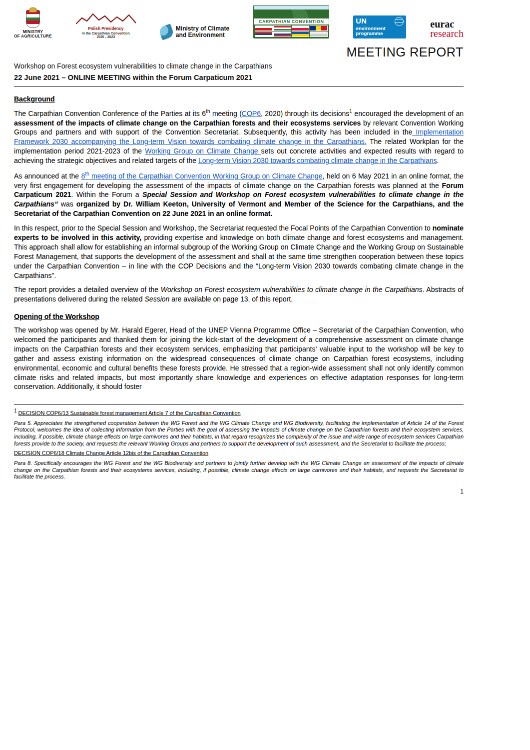MINISTRY
OF AGRICULTURE
Polish Presidency in the Carpathian Convention 2020 - 2023
Ministry of Climate
and Environment
Carpathian Convention
UN
environment
programme
eurac research
MEETING REPORT
Workshop on Forest ecosystem vulnerabilities to climate change in the Carpathians
22 June 2021 – ONLINE MEETING within the Forum Carpaticum 2021
Background
The Carpathian Convention Conference of the Parties at its 6th meeting (COP6, 2020) through its decisions1 encouraged the development of an assessment of the impacts of climate change on the Carpathian forests and their ecosystems services by relevant Convention Working Groups and partners and with support of the Convention Secretariat. Subsequently, this activity has been included in the Implementation Framework 2030 accompanying the Long-term Vision towards combating climate change in the Carpathians. The related Workplan for the implementation period 2021-2023 of the Working Group on Climate Change sets out concrete activities and expected results with regard to achieving the strategic objectives and related targets of the Long-term Vision 2030 towards combating climate change in the Carpathians.
As announced at the 8th meeting of the Carpathian Convention Working Group on Climate Change, held on 6 May 2021 in an online format, the very first engagement for developing the assessment of the impacts of climate change on the Carpathian forests was planned at the Forum Carpaticum 2021. Within the Forum a Special Session and Workshop on Forest ecosystem vulnerabilities to climate change in the Carpathians“ was organized by Dr. William Keeton, University of Vermont and Member of the Science for the Carpathians, and the Secretariat of the Carpathian Convention on 22 June 2021 in an online format.
In this respect, prior to the Special Session and Workshop, the Secretariat requested the Focal Points of the Carpathian Convention to nominate experts to be involved in this activity, providing expertise and knowledge on both climate change and forest ecosystems and management. This approach shall allow for establishing an informal subgroup of the Working Group on Climate Change and the Working Group on Sustainable Forest Management, that supports the development of the assessment and shall at the same time strengthen cooperation between these topics under the Carpathian Convention – in line with the COP Decisions and the “Long-term Vision 2030 towards combating climate change in the Carpathians”.
The report provides a detailed overview of the Workshop on Forest ecosystem vulnerabilities to climate change in the Carpathians. Abstracts of presentations delivered during the related Session are available on page 13. of this report.
Opening of the Workshop
The workshop was opened by Mr. Harald Egerer, Head of the UNEP Vienna Programme Office – Secretariat of the Carpathian Convention, who welcomed the participants and thanked them for joining the kick-start of the development of a comprehensive assessment on climate change impacts on the Carpathian forests and their ecosystem services, emphasizing that participants’ valuable input to the workshop will be key to gather and assess existing information on the widespread consequences of climate change on Carpathian forest ecosystems, including environmental, economic and cultural benefits these forests provide. He stressed that a region-wide assessment shall not only identify common climate risks and related impacts, but most importantly share knowledge and experiences on effective adaptation responses for long-term conservation. Additionally, it should foster
1 DECISION COP6/13 Sustainable forest management Article 7 of the Carpathian Convention
Para 5. Appreciates the strengthened cooperation between the WG Forest and the WG Climate Change and WG Biodiversity, facilitating the implementation of Article 14 of the Forest Protocol, welcomes the idea of collecting information from the Parties with the goal of assessing the impacts of climate change on the Carpathian forests and their ecosystem services, including, if possible, climate change effects on large carnivores and their habitats, in that regard recognizes the complexity of the issue and wide range of ecosystem services Carpathian forests provide to the society, and requests the relevant Working Groups and partners to support the development of such assessment, and the Secretariat to facilitate the process;
DECISION COP6/18 Climate Change Article 12bis of the Carpathian Convention
Para 8. Specifically encourages the WG Forest and the WG Biodiversity and partners to jointly further develop with the WG Climate Change an assessment of the impacts of climate change on the Carpathian forests and their ecosystems services, including, if possible, climate change effects on large carnivores and their habitats, and requests the Secretariat to facilitate the process.
1